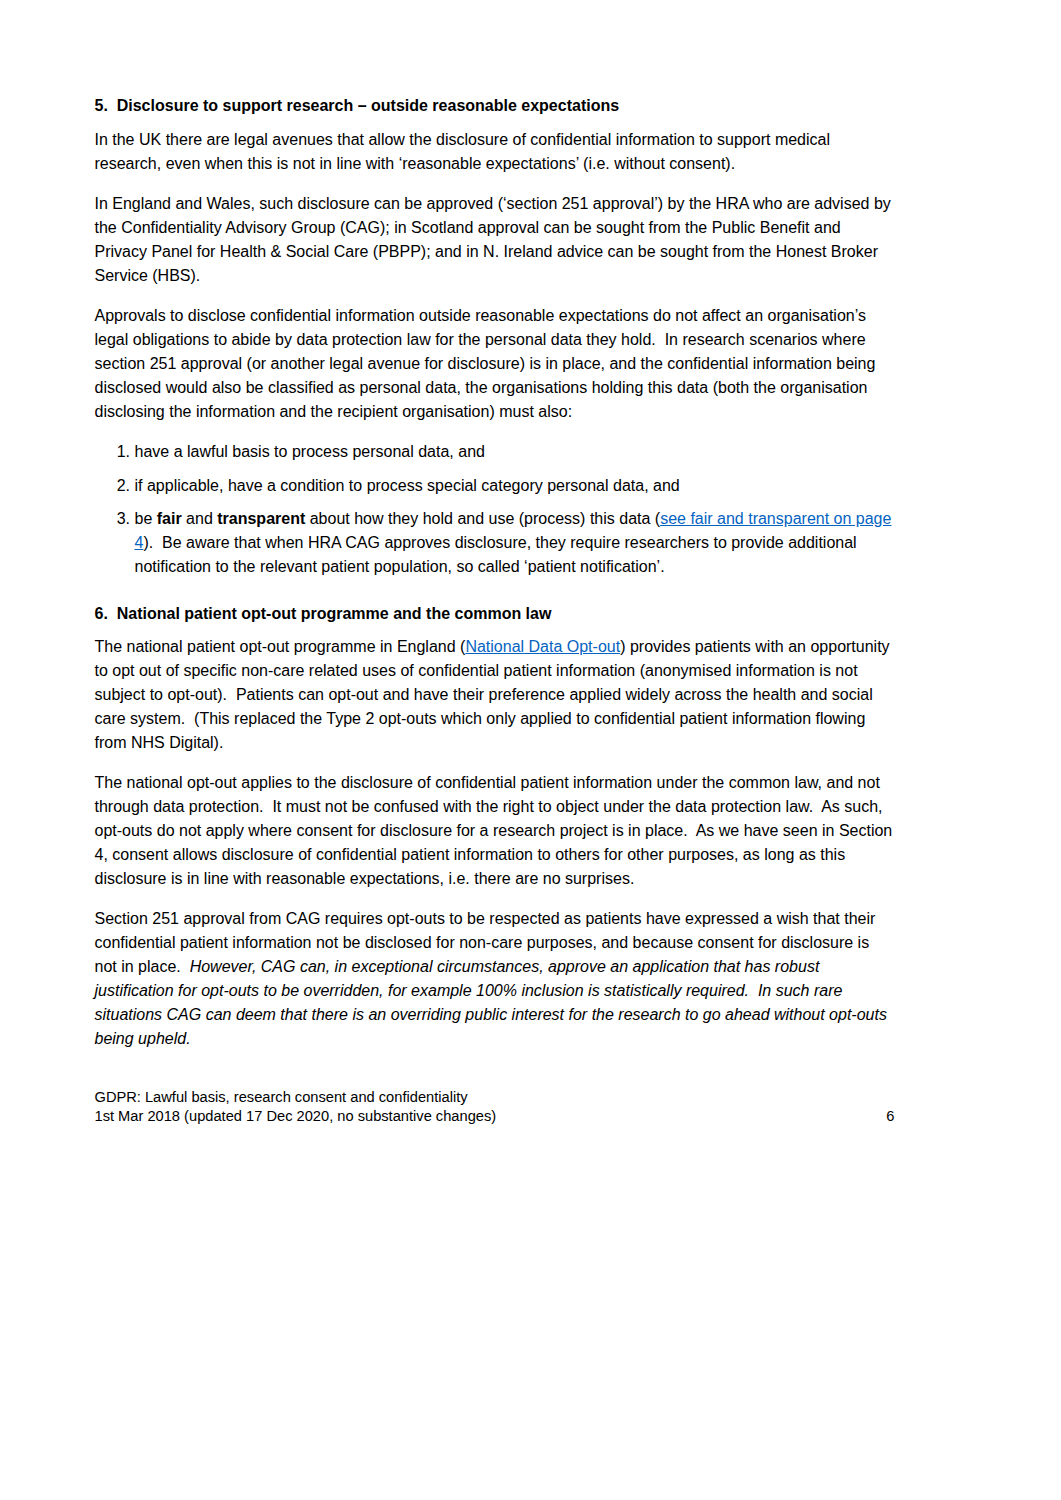5. Disclosure to support research – outside reasonable expectations
In the UK there are legal avenues that allow the disclosure of confidential information to support medical research, even when this is not in line with ‘reasonable expectations’ (i.e. without consent).
In England and Wales, such disclosure can be approved (‘section 251 approval’) by the HRA who are advised by the Confidentiality Advisory Group (CAG); in Scotland approval can be sought from the Public Benefit and Privacy Panel for Health & Social Care (PBPP); and in N. Ireland advice can be sought from the Honest Broker Service (HBS).
Approvals to disclose confidential information outside reasonable expectations do not affect an organisation’s legal obligations to abide by data protection law for the personal data they hold. In research scenarios where section 251 approval (or another legal avenue for disclosure) is in place, and the confidential information being disclosed would also be classified as personal data, the organisations holding this data (both the organisation disclosing the information and the recipient organisation) must also:
have a lawful basis to process personal data, and
if applicable, have a condition to process special category personal data, and
be fair and transparent about how they hold and use (process) this data (see fair and transparent on page 4). Be aware that when HRA CAG approves disclosure, they require researchers to provide additional notification to the relevant patient population, so called ‘patient notification’.
6. National patient opt-out programme and the common law
The national patient opt-out programme in England (National Data Opt-out) provides patients with an opportunity to opt out of specific non-care related uses of confidential patient information (anonymised information is not subject to opt-out). Patients can opt-out and have their preference applied widely across the health and social care system. (This replaced the Type 2 opt-outs which only applied to confidential patient information flowing from NHS Digital).
The national opt-out applies to the disclosure of confidential patient information under the common law, and not through data protection. It must not be confused with the right to object under the data protection law. As such, opt-outs do not apply where consent for disclosure for a research project is in place. As we have seen in Section 4, consent allows disclosure of confidential patient information to others for other purposes, as long as this disclosure is in line with reasonable expectations, i.e. there are no surprises.
Section 251 approval from CAG requires opt-outs to be respected as patients have expressed a wish that their confidential patient information not be disclosed for non-care purposes, and because consent for disclosure is not in place. However, CAG can, in exceptional circumstances, approve an application that has robust justification for opt-outs to be overridden, for example 100% inclusion is statistically required. In such rare situations CAG can deem that there is an overriding public interest for the research to go ahead without opt-outs being upheld.
GDPR: Lawful basis, research consent and confidentiality
1st Mar 2018 (updated 17 Dec 2020, no substantive changes) 6